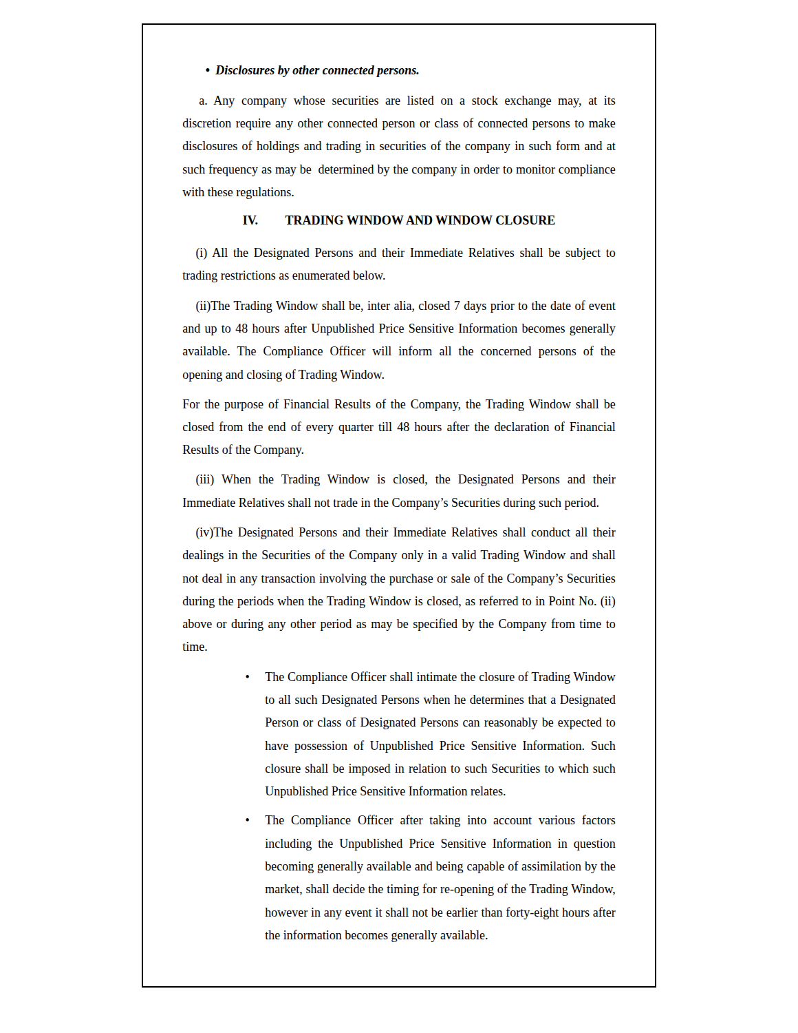Disclosures by other connected persons.
a. Any company whose securities are listed on a stock exchange may, at its discretion require any other connected person or class of connected persons to make disclosures of holdings and trading in securities of the company in such form and at such frequency as may be determined by the company in order to monitor compliance with these regulations.
IV. TRADING WINDOW AND WINDOW CLOSURE
(i) All the Designated Persons and their Immediate Relatives shall be subject to trading restrictions as enumerated below.
(ii)The Trading Window shall be, inter alia, closed 7 days prior to the date of event and up to 48 hours after Unpublished Price Sensitive Information becomes generally available. The Compliance Officer will inform all the concerned persons of the opening and closing of Trading Window.
For the purpose of Financial Results of the Company, the Trading Window shall be closed from the end of every quarter till 48 hours after the declaration of Financial Results of the Company.
(iii) When the Trading Window is closed, the Designated Persons and their Immediate Relatives shall not trade in the Company’s Securities during such period.
(iv)The Designated Persons and their Immediate Relatives shall conduct all their dealings in the Securities of the Company only in a valid Trading Window and shall not deal in any transaction involving the purchase or sale of the Company’s Securities during the periods when the Trading Window is closed, as referred to in Point No. (ii) above or during any other period as may be specified by the Company from time to time.
The Compliance Officer shall intimate the closure of Trading Window to all such Designated Persons when he determines that a Designated Person or class of Designated Persons can reasonably be expected to have possession of Unpublished Price Sensitive Information. Such closure shall be imposed in relation to such Securities to which such Unpublished Price Sensitive Information relates.
The Compliance Officer after taking into account various factors including the Unpublished Price Sensitive Information in question becoming generally available and being capable of assimilation by the market, shall decide the timing for re-opening of the Trading Window, however in any event it shall not be earlier than forty-eight hours after the information becomes generally available.